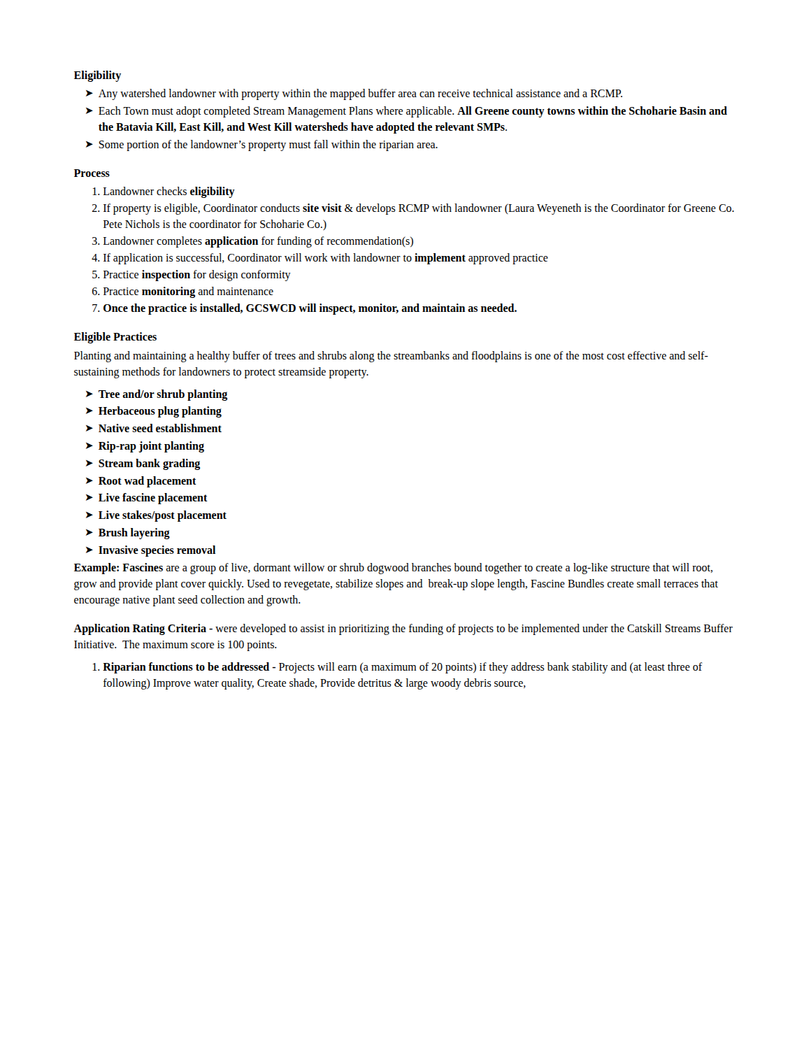Eligibility
Any watershed landowner with property within the mapped buffer area can receive technical assistance and a RCMP.
Each Town must adopt completed Stream Management Plans where applicable. All Greene county towns within the Schoharie Basin and the Batavia Kill, East Kill, and West Kill watersheds have adopted the relevant SMPs.
Some portion of the landowner’s property must fall within the riparian area.
Process
Landowner checks eligibility
If property is eligible, Coordinator conducts site visit & develops RCMP with landowner (Laura Weyeneth is the Coordinator for Greene Co. Pete Nichols is the coordinator for Schoharie Co.)
Landowner completes application for funding of recommendation(s)
If application is successful, Coordinator will work with landowner to implement approved practice
Practice inspection for design conformity
Practice monitoring and maintenance
Once the practice is installed, GCSWCD will inspect, monitor, and maintain as needed.
Eligible Practices
Planting and maintaining a healthy buffer of trees and shrubs along the streambanks and floodplains is one of the most cost effective and self-sustaining methods for landowners to protect streamside property.
Tree and/or shrub planting
Herbaceous plug planting
Native seed establishment
Rip-rap joint planting
Stream bank grading
Root wad placement
Live fascine placement
Live stakes/post placement
Brush layering
Invasive species removal
Example: Fascines are a group of live, dormant willow or shrub dogwood branches bound together to create a log-like structure that will root, grow and provide plant cover quickly. Used to revegetate, stabilize slopes and break-up slope length, Fascine Bundles create small terraces that encourage native plant seed collection and growth.
Application Rating Criteria - were developed to assist in prioritizing the funding of projects to be implemented under the Catskill Streams Buffer Initiative. The maximum score is 100 points.
Riparian functions to be addressed - Projects will earn (a maximum of 20 points) if they address bank stability and (at least three of following) Improve water quality, Create shade, Provide detritus & large woody debris source,